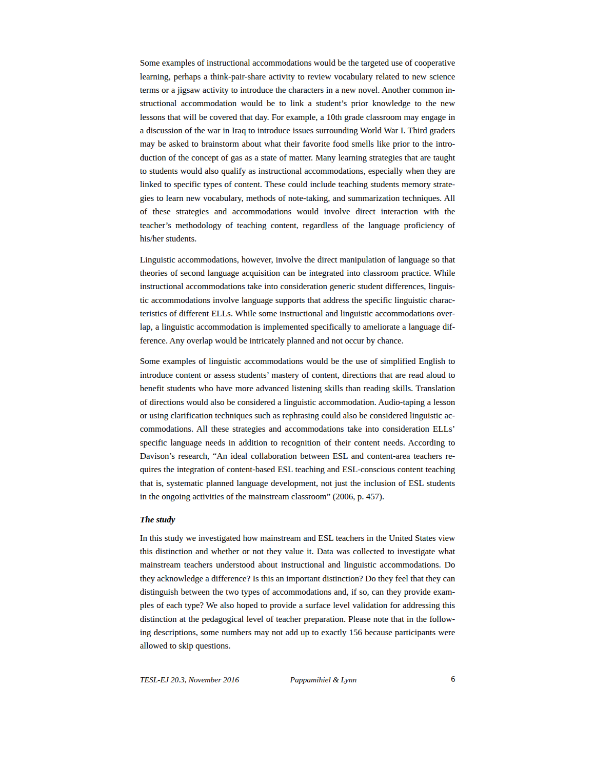Some examples of instructional accommodations would be the targeted use of cooperative learning, perhaps a think-pair-share activity to review vocabulary related to new science terms or a jigsaw activity to introduce the characters in a new novel. Another common instructional accommodation would be to link a student’s prior knowledge to the new lessons that will be covered that day. For example, a 10th grade classroom may engage in a discussion of the war in Iraq to introduce issues surrounding World War I. Third graders may be asked to brainstorm about what their favorite food smells like prior to the introduction of the concept of gas as a state of matter. Many learning strategies that are taught to students would also qualify as instructional accommodations, especially when they are linked to specific types of content. These could include teaching students memory strategies to learn new vocabulary, methods of note-taking, and summarization techniques. All of these strategies and accommodations would involve direct interaction with the teacher’s methodology of teaching content, regardless of the language proficiency of his/her students.
Linguistic accommodations, however, involve the direct manipulation of language so that theories of second language acquisition can be integrated into classroom practice. While instructional accommodations take into consideration generic student differences, linguistic accommodations involve language supports that address the specific linguistic characteristics of different ELLs. While some instructional and linguistic accommodations overlap, a linguistic accommodation is implemented specifically to ameliorate a language difference. Any overlap would be intricately planned and not occur by chance.
Some examples of linguistic accommodations would be the use of simplified English to introduce content or assess students’ mastery of content, directions that are read aloud to benefit students who have more advanced listening skills than reading skills. Translation of directions would also be considered a linguistic accommodation. Audio-taping a lesson or using clarification techniques such as rephrasing could also be considered linguistic accommodations. All these strategies and accommodations take into consideration ELLs’ specific language needs in addition to recognition of their content needs. According to Davison’s research, “An ideal collaboration between ESL and content-area teachers requires the integration of content-based ESL teaching and ESL-conscious content teaching that is, systematic planned language development, not just the inclusion of ESL students in the ongoing activities of the mainstream classroom” (2006, p. 457).
The study
In this study we investigated how mainstream and ESL teachers in the United States view this distinction and whether or not they value it. Data was collected to investigate what mainstream teachers understood about instructional and linguistic accommodations. Do they acknowledge a difference? Is this an important distinction? Do they feel that they can distinguish between the two types of accommodations and, if so, can they provide examples of each type? We also hoped to provide a surface level validation for addressing this distinction at the pedagogical level of teacher preparation. Please note that in the following descriptions, some numbers may not add up to exactly 156 because participants were allowed to skip questions.
TESL-EJ 20.3, November 2016
Pappamihiel & Lynn
6